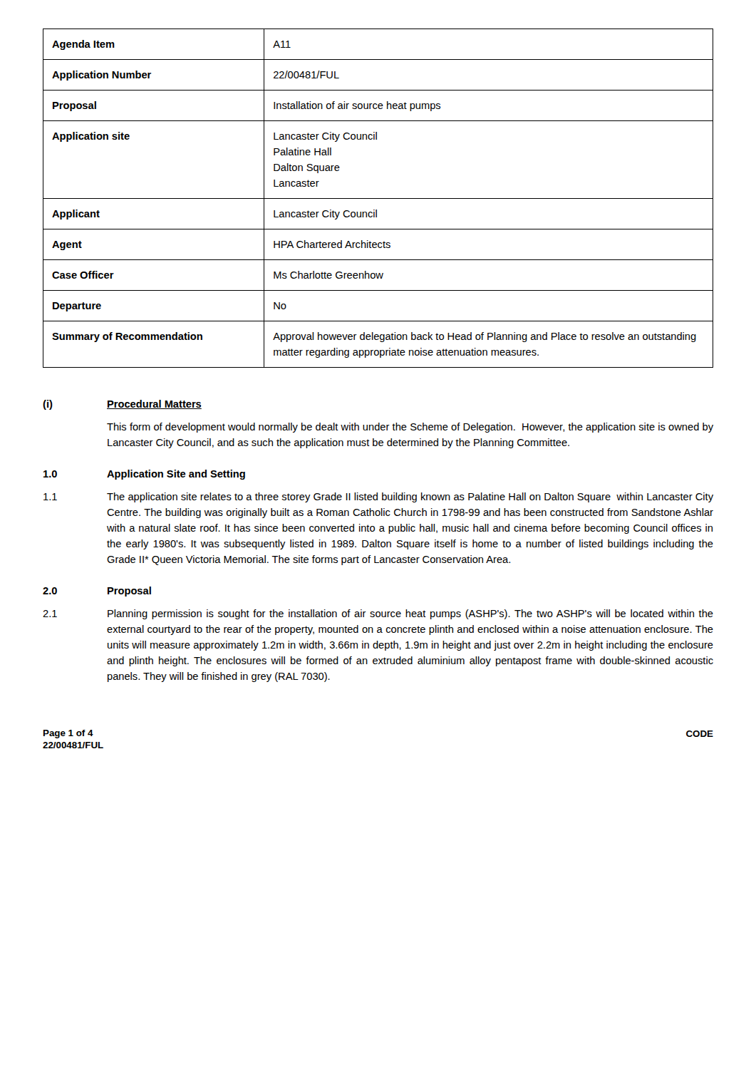| Agenda Item | A11 |
| Application Number | 22/00481/FUL |
| Proposal | Installation of air source heat pumps |
| Application site | Lancaster City Council Palatine Hall Dalton Square Lancaster |
| Applicant | Lancaster City Council |
| Agent | HPA Chartered Architects |
| Case Officer | Ms Charlotte Greenhow |
| Departure | No |
| Summary of Recommendation | Approval however delegation back to Head of Planning and Place to resolve an outstanding matter regarding appropriate noise attenuation measures. |
(i)
Procedural Matters
This form of development would normally be dealt with under the Scheme of Delegation. However, the application site is owned by Lancaster City Council, and as such the application must be determined by the Planning Committee.
1.0
Application Site and Setting
1.1
The application site relates to a three storey Grade II listed building known as Palatine Hall on Dalton Square within Lancaster City Centre. The building was originally built as a Roman Catholic Church in 1798-99 and has been constructed from Sandstone Ashlar with a natural slate roof. It has since been converted into a public hall, music hall and cinema before becoming Council offices in the early 1980's. It was subsequently listed in 1989. Dalton Square itself is home to a number of listed buildings including the Grade II* Queen Victoria Memorial. The site forms part of Lancaster Conservation Area.
2.0
Proposal
2.1
Planning permission is sought for the installation of air source heat pumps (ASHP's). The two ASHP's will be located within the external courtyard to the rear of the property, mounted on a concrete plinth and enclosed within a noise attenuation enclosure. The units will measure approximately 1.2m in width, 3.66m in depth, 1.9m in height and just over 2.2m in height including the enclosure and plinth height. The enclosures will be formed of an extruded aluminium alloy pentapost frame with double-skinned acoustic panels. They will be finished in grey (RAL 7030).
Page 1 of 4
22/00481/FUL
CODE